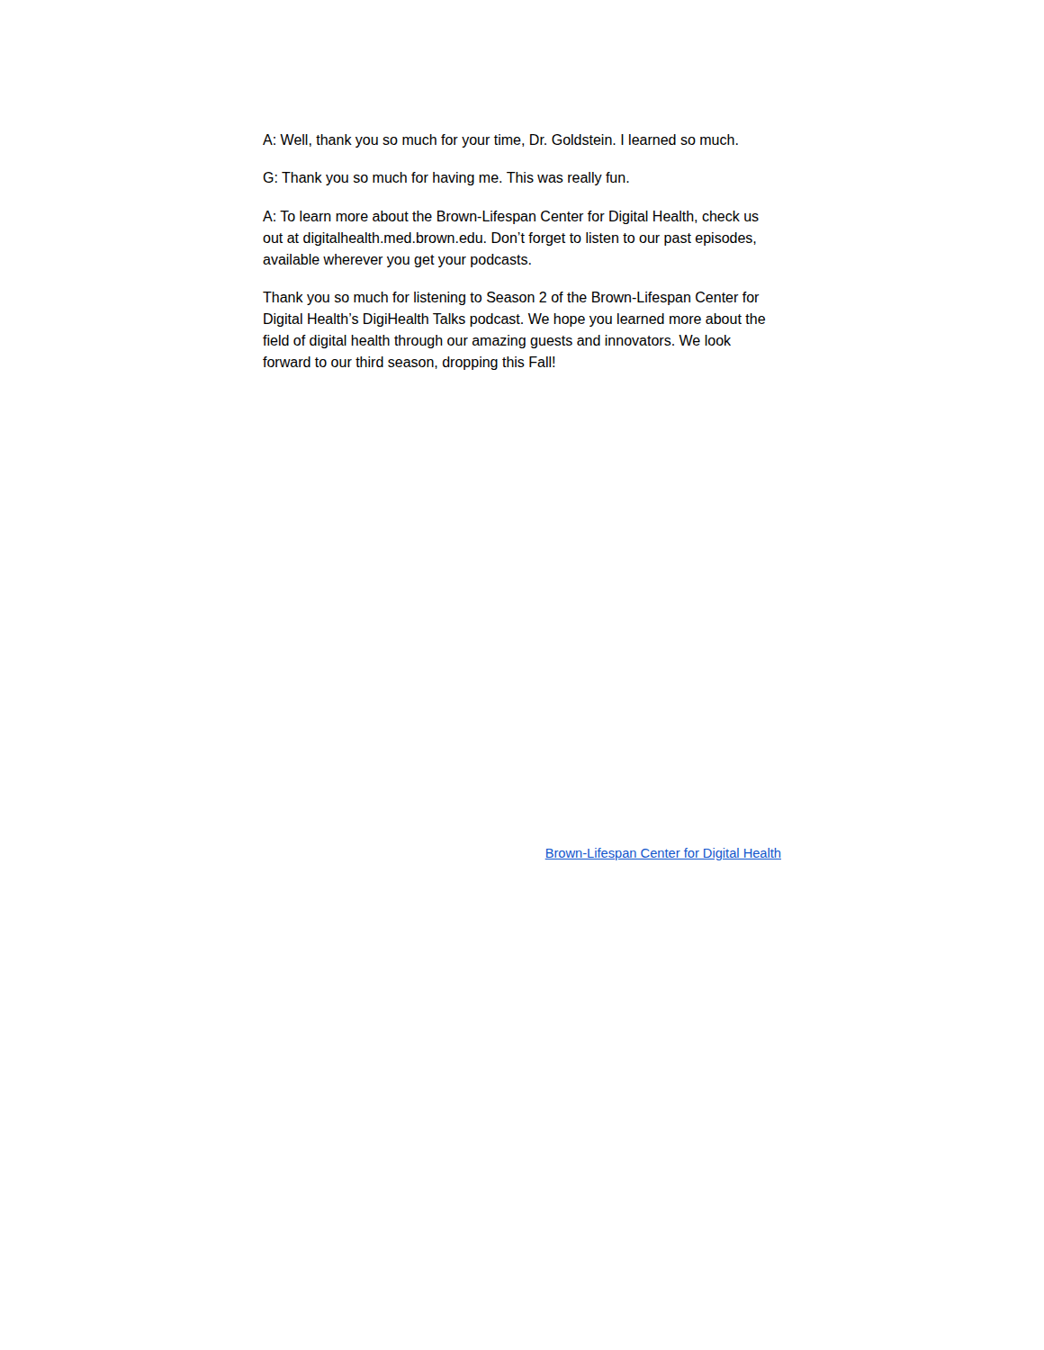A: Well, thank you so much for your time, Dr. Goldstein. I learned so much.
G: Thank you so much for having me. This was really fun.
A: To learn more about the Brown-Lifespan Center for Digital Health, check us out at digitalhealth.med.brown.edu. Don’t forget to listen to our past episodes, available wherever you get your podcasts.
Thank you so much for listening to Season 2 of the Brown-Lifespan Center for Digital Health’s DigiHealth Talks podcast. We hope you learned more about the field of digital health through our amazing guests and innovators. We look forward to our third season, dropping this Fall!
Brown-Lifespan Center for Digital Health